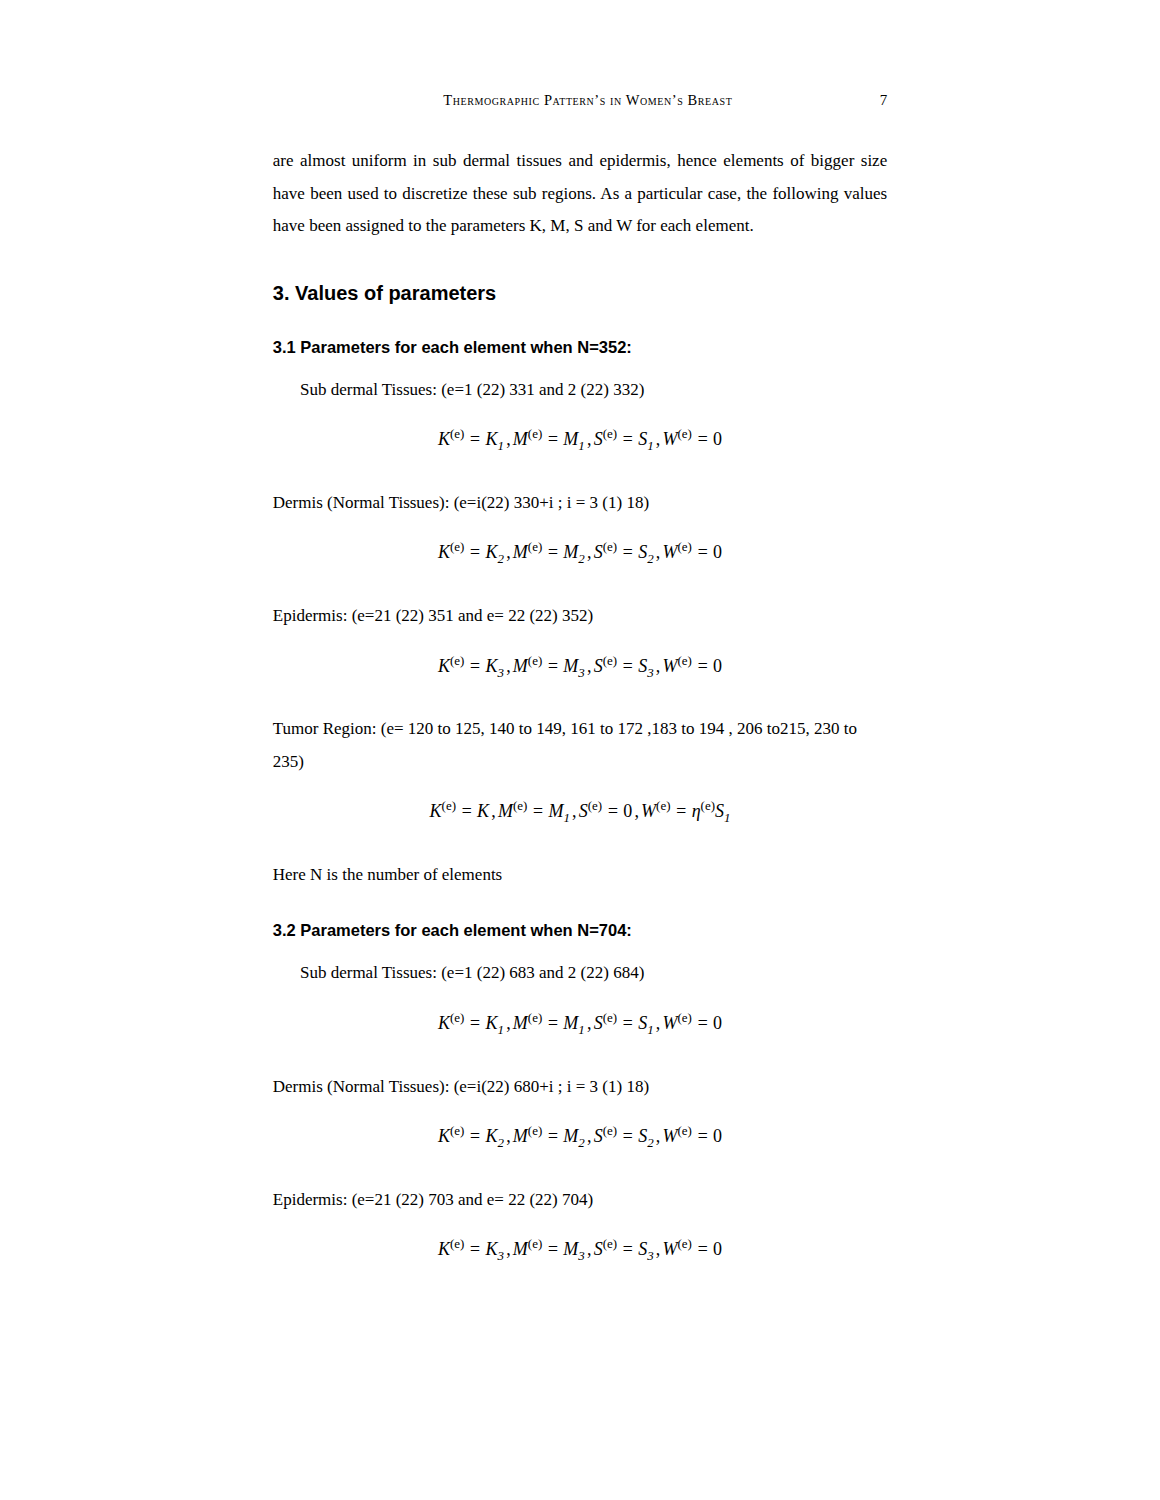Thermographic Pattern’s in Women’s Breast 7
are almost uniform in sub dermal tissues and epidermis, hence elements of bigger size have been used to discretize these sub regions. As a particular case, the following values have been assigned to the parameters K, M, S and W for each element.
3. Values of parameters
3.1 Parameters for each element when N=352:
Sub dermal Tissues: (e=1 (22) 331 and 2 (22) 332)
K(e) = K1, M(e) = M1, S(e) = S1, W(e) = 0
Dermis (Normal Tissues): (e=i(22) 330+i ; i = 3 (1) 18)
K(e) = K2, M(e) = M2, S(e) = S2, W(e) = 0
Epidermis: (e=21 (22) 351 and e= 22 (22) 352)
K(e) = K3, M(e) = M3, S(e) = S3, W(e) = 0
Tumor Region: (e= 120 to 125, 140 to 149, 161 to 172 ,183 to 194 , 206 to215, 230 to 235)
K(e) = K, M(e) = M1, S(e) = 0, W(e) = η(e)S1
Here N is the number of elements
3.2 Parameters for each element when N=704:
Sub dermal Tissues: (e=1 (22) 683 and 2 (22) 684)
K(e) = K1, M(e) = M1, S(e) = S1, W(e) = 0
Dermis (Normal Tissues): (e=i(22) 680+i ; i = 3 (1) 18)
K(e) = K2, M(e) = M2, S(e) = S2, W(e) = 0
Epidermis: (e=21 (22) 703 and e= 22 (22) 704)
K(e) = K3, M(e) = M3, S(e) = S3, W(e) = 0